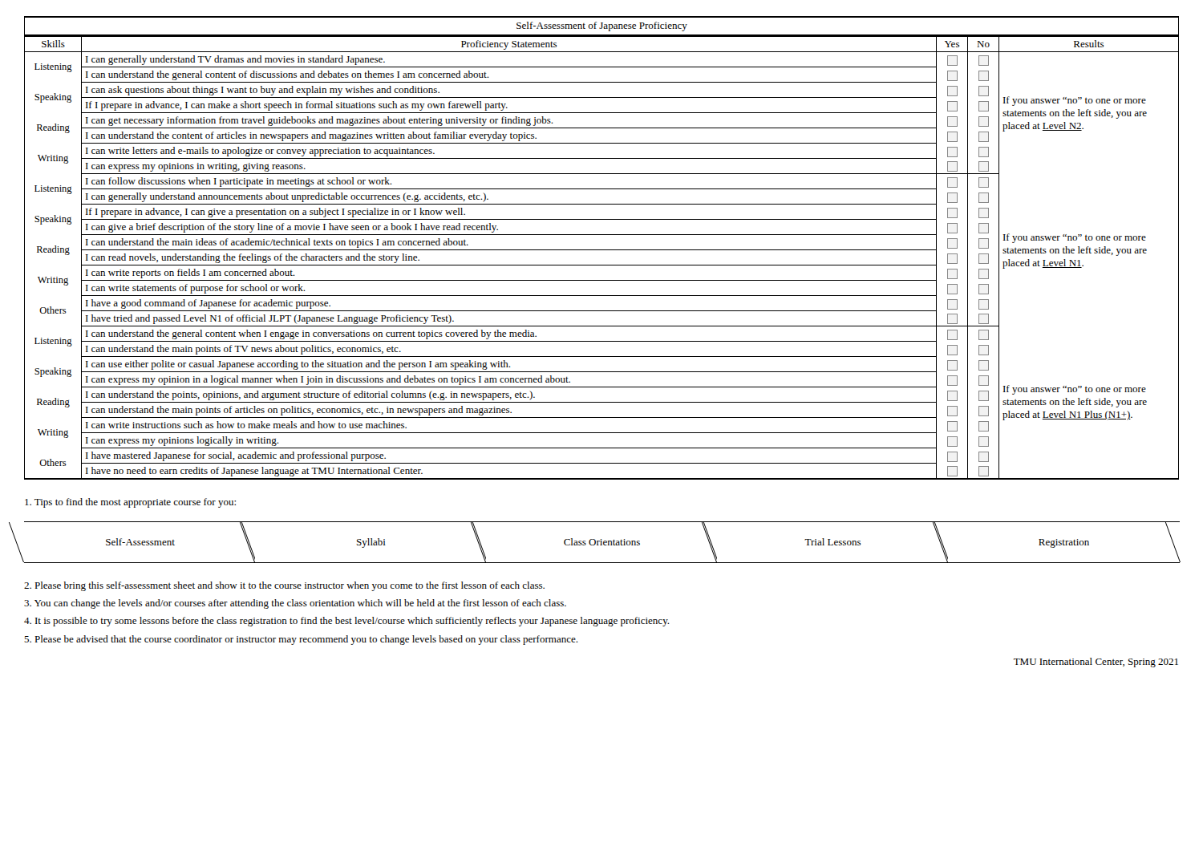Self-Assessment of Japanese Proficiency
| Skills | Proficiency Statements | Yes | No | Results |
| --- | --- | --- | --- | --- |
| Listening | I can generally understand TV dramas and movies in standard Japanese. | | | If you answer “no” to one or more statements on the left side, you are placed at Level N2 . |
| I can understand the general content of discussions and debates on themes I am concerned about. | | |
| Speaking | I can ask questions about things I want to buy and explain my wishes and conditions. | | |
| If I prepare in advance, I can make a short speech in formal situations such as my own farewell party. | | |
| Reading | I can get necessary information from travel guidebooks and magazines about entering university or finding jobs. | | |
| I can understand the content of articles in newspapers and magazines written about familiar everyday topics. | | |
| Writing | I can write letters and e-mails to apologize or convey appreciation to acquaintances. | | |
| I can express my opinions in writing, giving reasons. | | |
| Listening | I can follow discussions when I participate in meetings at school or work. | | | If you answer “no” to one or more statements on the left side, you are placed at Level N1 . |
| I can generally understand announcements about unpredictable occurrences (e.g. accidents, etc.). | | |
| Speaking | If I prepare in advance, I can give a presentation on a subject I specialize in or I know well. | | |
| I can give a brief description of the story line of a movie I have seen or a book I have read recently. | | |
| Reading | I can understand the main ideas of academic/technical texts on topics I am concerned about. | | |
| I can read novels, understanding the feelings of the characters and the story line. | | |
| Writing | I can write reports on fields I am concerned about. | | |
| I can write statements of purpose for school or work. | | |
| Others | I have a good command of Japanese for academic purpose. | | |
| I have tried and passed Level N1 of official JLPT (Japanese Language Proficiency Test). | | |
| Listening | I can understand the general content when I engage in conversations on current topics covered by the media. | | | If you answer “no” to one or more statements on the left side, you are placed at Level N1 Plus (N1+) . |
| I can understand the main points of TV news about politics, economics, etc. | | |
| Speaking | I can use either polite or casual Japanese according to the situation and the person I am speaking with. | | |
| I can express my opinion in a logical manner when I join in discussions and debates on topics I am concerned about. | | |
| Reading | I can understand the points, opinions, and argument structure of editorial columns (e.g. in newspapers, etc.). | | |
| I can understand the main points of articles on politics, economics, etc., in newspapers and magazines. | | |
| Writing | I can write instructions such as how to make meals and how to use machines. | | |
| I can express my opinions logically in writing. | | |
| Others | I have mastered Japanese for social, academic and professional purpose. | | |
| I have no need to earn credits of Japanese language at TMU International Center. | | |
1. Tips to find the most appropriate course for you:
Self-Assessment
Syllabi
Class Orientations
Trial Lessons
Registration
2. Please bring this self-assessment sheet and show it to the course instructor when you come to the first lesson of each class.
3. You can change the levels and/or courses after attending the class orientation which will be held at the first lesson of each class.
4. It is possible to try some lessons before the class registration to find the best level/course which sufficiently reflects your Japanese language proficiency.
5. Please be advised that the course coordinator or instructor may recommend you to change levels based on your class performance.
TMU International Center, Spring 2021